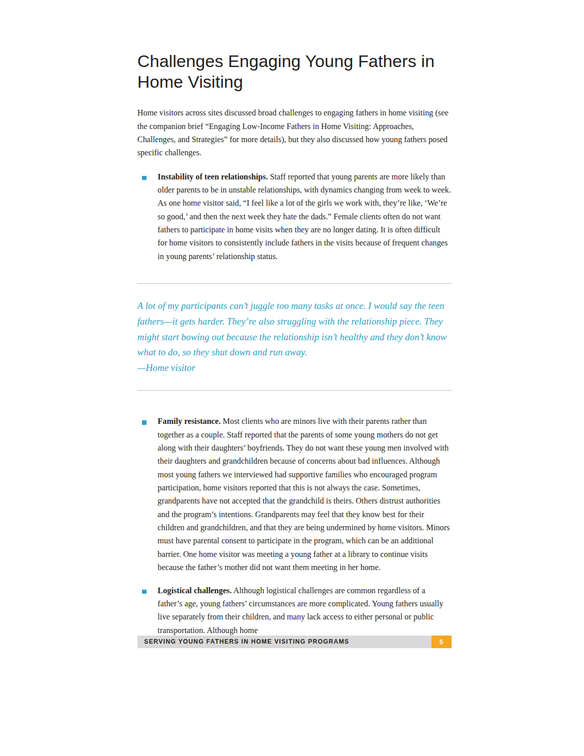Challenges Engaging Young Fathers in Home Visiting
Home visitors across sites discussed broad challenges to engaging fathers in home visiting (see the companion brief “Engaging Low-Income Fathers in Home Visiting: Approaches, Challenges, and Strategies” for more details), but they also discussed how young fathers posed specific challenges.
Instability of teen relationships. Staff reported that young parents are more likely than older parents to be in unstable relationships, with dynamics changing from week to week. As one home visitor said, “I feel like a lot of the girls we work with, they’re like, ‘We’re so good,’ and then the next week they hate the dads.” Female clients often do not want fathers to participate in home visits when they are no longer dating. It is often difficult for home visitors to consistently include fathers in the visits because of frequent changes in young parents’ relationship status.
A lot of my participants can’t juggle too many tasks at once. I would say the teen fathers—it gets harder. They’re also struggling with the relationship piece. They might start bowing out because the relationship isn’t healthy and they don’t know what to do, so they shut down and run away.
—Home visitor
Family resistance. Most clients who are minors live with their parents rather than together as a couple. Staff reported that the parents of some young mothers do not get along with their daughters’ boyfriends. They do not want these young men involved with their daughters and grandchildren because of concerns about bad influences. Although most young fathers we interviewed had supportive families who encouraged program participation, home visitors reported that this is not always the case. Sometimes, grandparents have not accepted that the grandchild is theirs. Others distrust authorities and the program’s intentions. Grandparents may feel that they know best for their children and grandchildren, and that they are being undermined by home visitors. Minors must have parental consent to participate in the program, which can be an additional barrier. One home visitor was meeting a young father at a library to continue visits because the father’s mother did not want them meeting in her home.
Logistical challenges. Although logistical challenges are common regardless of a father’s age, young fathers’ circumstances are more complicated. Young fathers usually live separately from their children, and many lack access to either personal or public transportation. Although home
SERVING YOUNG FATHERS IN HOME VISITING PROGRAMS 5